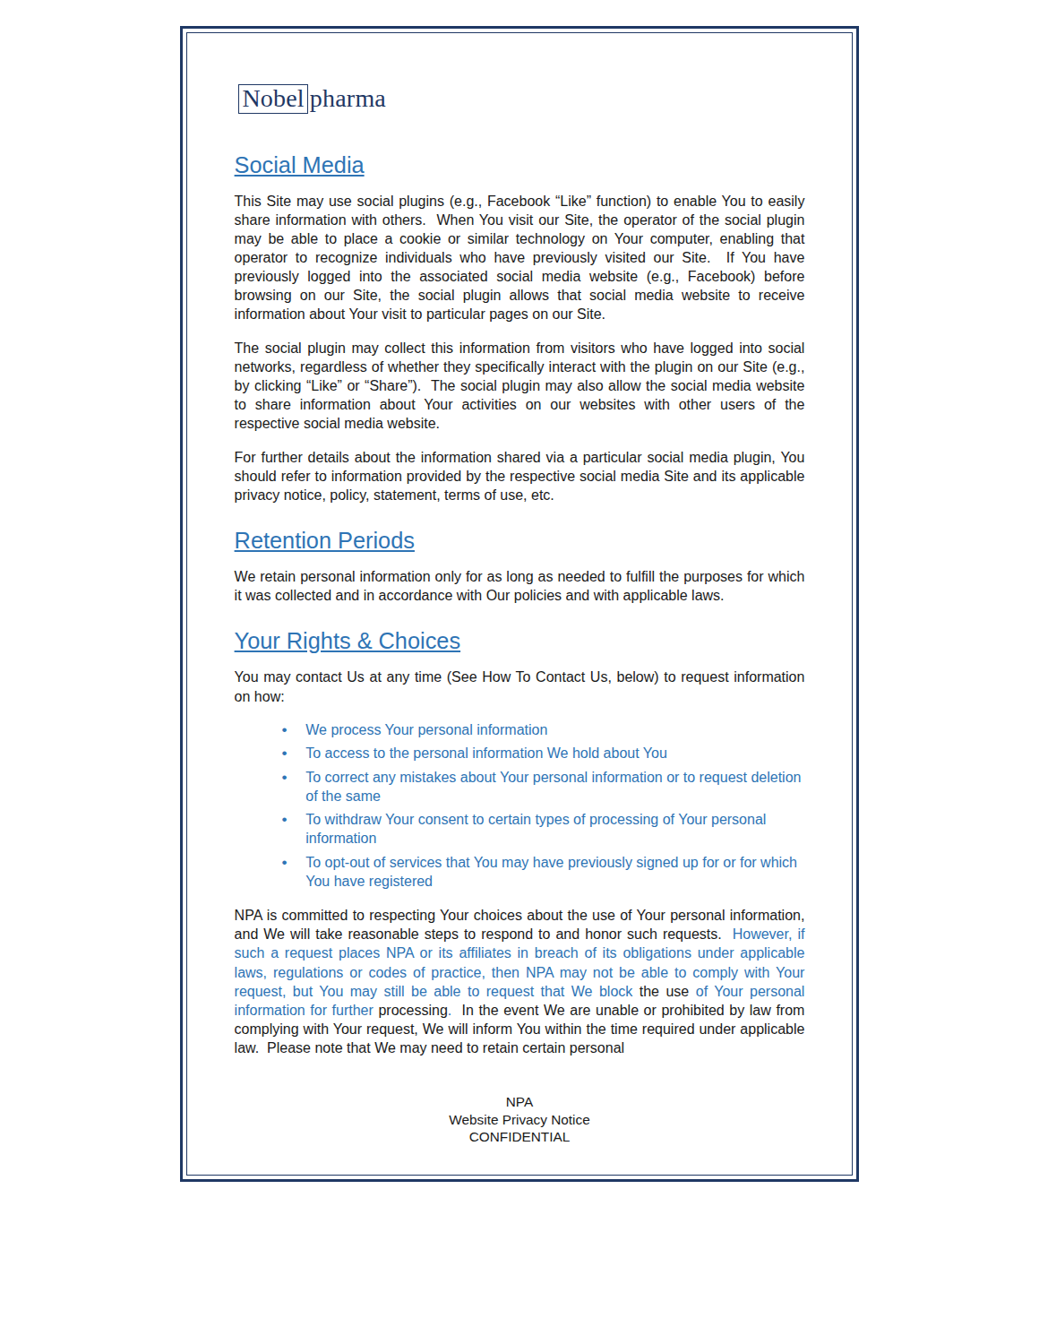Nobel pharma
Social Media
This Site may use social plugins (e.g., Facebook “Like” function) to enable You to easily share information with others. When You visit our Site, the operator of the social plugin may be able to place a cookie or similar technology on Your computer, enabling that operator to recognize individuals who have previously visited our Site. If You have previously logged into the associated social media website (e.g., Facebook) before browsing on our Site, the social plugin allows that social media website to receive information about Your visit to particular pages on our Site.
The social plugin may collect this information from visitors who have logged into social networks, regardless of whether they specifically interact with the plugin on our Site (e.g., by clicking “Like” or “Share”). The social plugin may also allow the social media website to share information about Your activities on our websites with other users of the respective social media website.
For further details about the information shared via a particular social media plugin, You should refer to information provided by the respective social media Site and its applicable privacy notice, policy, statement, terms of use, etc.
Retention Periods
We retain personal information only for as long as needed to fulfill the purposes for which it was collected and in accordance with Our policies and with applicable laws.
Your Rights & Choices
You may contact Us at any time (See How To Contact Us, below) to request information on how:
We process Your personal information
To access to the personal information We hold about You
To correct any mistakes about Your personal information or to request deletion of the same
To withdraw Your consent to certain types of processing of Your personal information
To opt-out of services that You may have previously signed up for or for which You have registered
NPA is committed to respecting Your choices about the use of Your personal information, and We will take reasonable steps to respond to and honor such requests. However, if such a request places NPA or its affiliates in breach of its obligations under applicable laws, regulations or codes of practice, then NPA may not be able to comply with Your request, but You may still be able to request that We block the use of Your personal information for further processing. In the event We are unable or prohibited by law from complying with Your request, We will inform You within the time required under applicable law. Please note that We may need to retain certain personal
NPA
Website Privacy Notice
CONFIDENTIAL